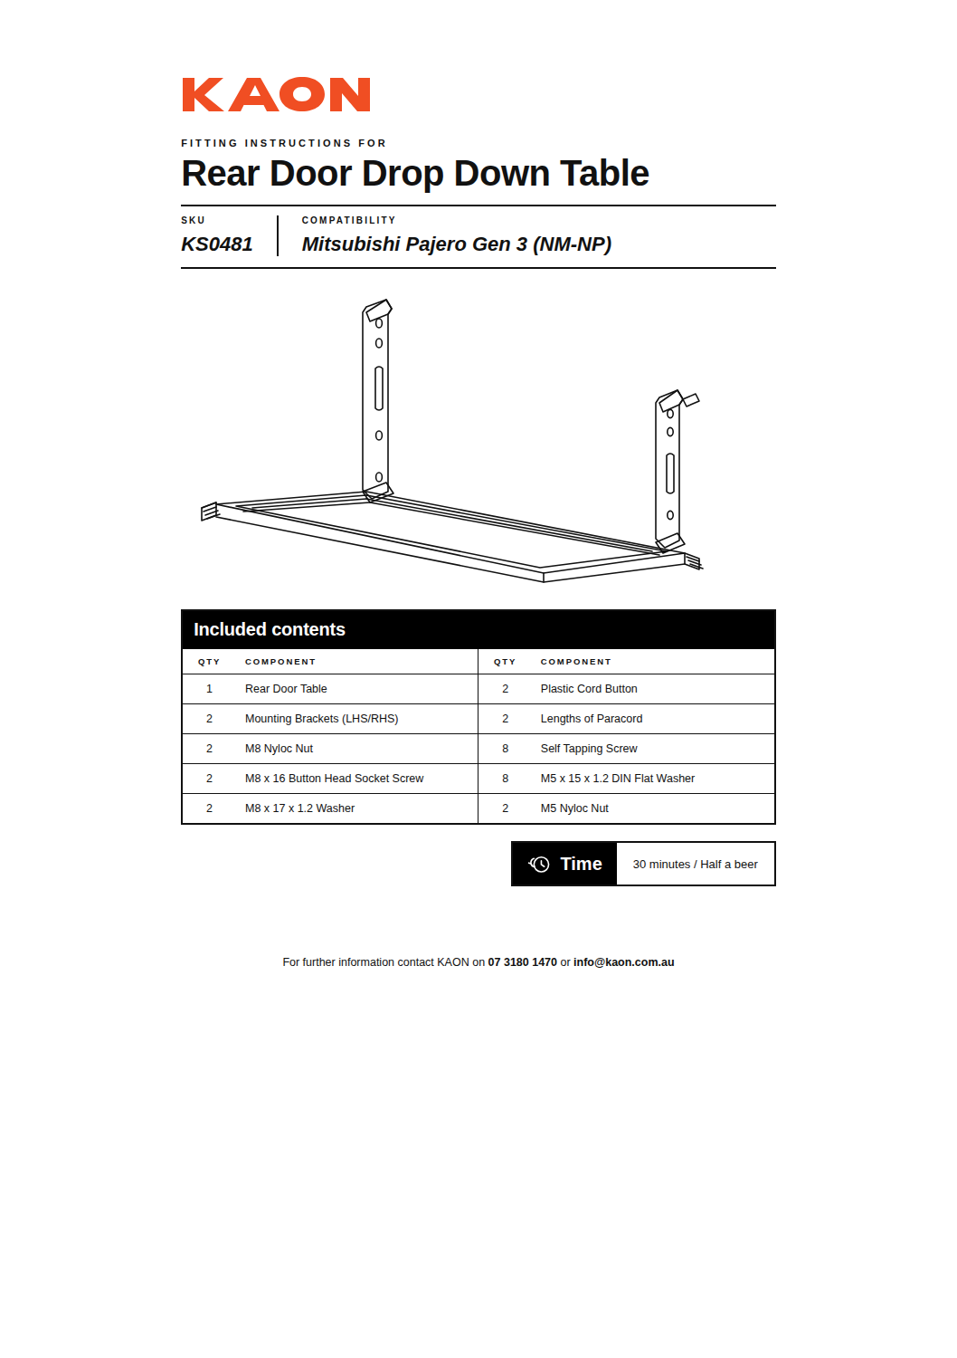Fitting instructions for
Rear Door Drop Down Table
SKU
KS0481
Compatibility
Mitsubishi Pajero Gen 3 (NM-NP)
Included contents
| QTY | Component | QTY | Component |
| --- | --- | --- | --- |
| 1 | Rear Door Table | 2 | Plastic Cord Button |
| 2 | Mounting Brackets (LHS/RHS) | 2 | Lengths of Paracord |
| 2 | M8 Nyloc Nut | 8 | Self Tapping Screw |
| 2 | M8 x 16 Button Head Socket Screw | 8 | M5 x 15 x 1.2 DIN Flat Washer |
| 2 | M8 x 17 x 1.2 Washer | 2 | M5 Nyloc Nut |
Time
30 minutes / Half a beer
For further information contact KAON on 07 3180 1470 or info@kaon.com.au